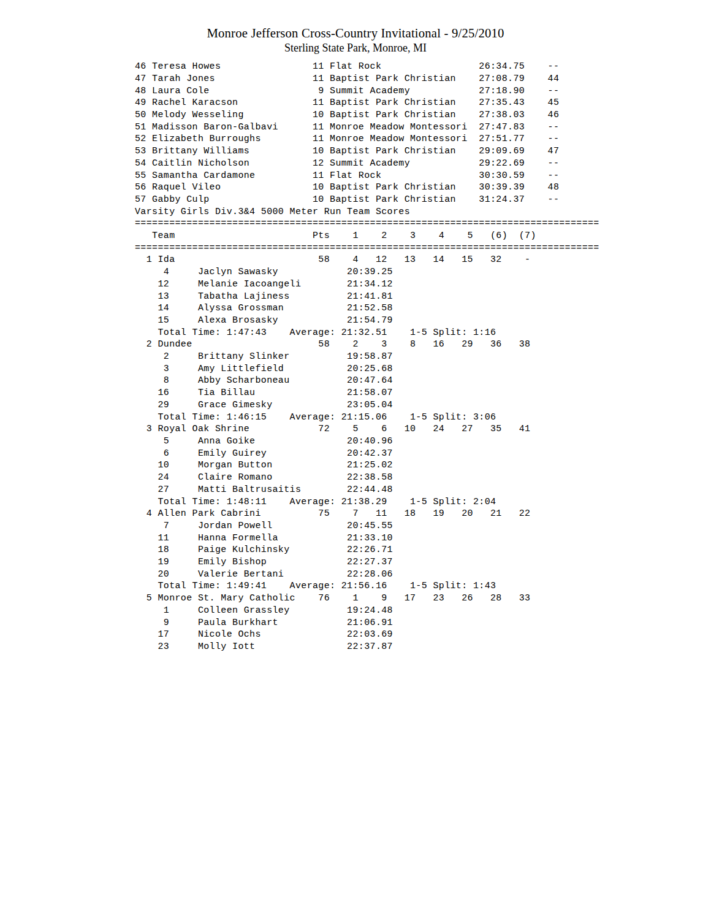Monroe Jefferson Cross-Country Invitational - 9/25/2010
Sterling State Park, Monroe, MI
46 Teresa Howes                11 Flat Rock                 26:34.75    --
47 Tarah Jones                 11 Baptist Park Christian    27:08.79    44
48 Laura Cole                   9 Summit Academy            27:18.90    --
49 Rachel Karacson             11 Baptist Park Christian    27:35.43    45
50 Melody Wesseling            10 Baptist Park Christian    27:38.03    46
51 Madisson Baron-Galbavi      11 Monroe Meadow Montessori  27:47.83    --
52 Elizabeth Burroughs         11 Monroe Meadow Montessori  27:51.77    --
53 Brittany Williams           10 Baptist Park Christian    29:09.69    47
54 Caitlin Nicholson           12 Summit Academy            29:22.69    --
55 Samantha Cardamone          11 Flat Rock                 30:30.59    --
56 Raquel Vileo                10 Baptist Park Christian    30:39.39    48
57 Gabby Culp                  10 Baptist Park Christian    31:24.37    --
Varsity Girls Div.3&4 5000 Meter Run Team Scores
=================================================================================
   Team                        Pts    1    2    3    4    5   (6)  (7)
=================================================================================
  1 Ida                         58    4   12   13   14   15   32    -
     4     Jaclyn Sawasky            20:39.25
    12     Melanie Iacoangeli        21:34.12
    13     Tabatha Lajiness          21:41.81
    14     Alyssa Grossman           21:52.58
    15     Alexa Brosasky            21:54.79
    Total Time: 1:47:43    Average: 21:32.51    1-5 Split: 1:16
  2 Dundee                      58    2    3    8   16   29   36   38
     2     Brittany Slinker          19:58.87
     3     Amy Littlefield           20:25.68
     8     Abby Scharboneau          20:47.64
    16     Tia Billau                21:58.07
    29     Grace Gimesky             23:05.04
    Total Time: 1:46:15    Average: 21:15.06    1-5 Split: 3:06
  3 Royal Oak Shrine            72    5    6   10   24   27   35   41
     5     Anna Goike                20:40.96
     6     Emily Guirey              20:42.37
    10     Morgan Button             21:25.02
    24     Claire Romano             22:38.58
    27     Matti Baltrusaitis        22:44.48
    Total Time: 1:48:11    Average: 21:38.29    1-5 Split: 2:04
  4 Allen Park Cabrini          75    7   11   18   19   20   21   22
     7     Jordan Powell             20:45.55
    11     Hanna Formella            21:33.10
    18     Paige Kulchinsky          22:26.71
    19     Emily Bishop              22:27.37
    20     Valerie Bertani           22:28.06
    Total Time: 1:49:41    Average: 21:56.16    1-5 Split: 1:43
  5 Monroe St. Mary Catholic    76    1    9   17   23   26   28   33
     1     Colleen Grassley          19:24.48
     9     Paula Burkhart            21:06.91
    17     Nicole Ochs               22:03.69
    23     Molly Iott                22:37.87